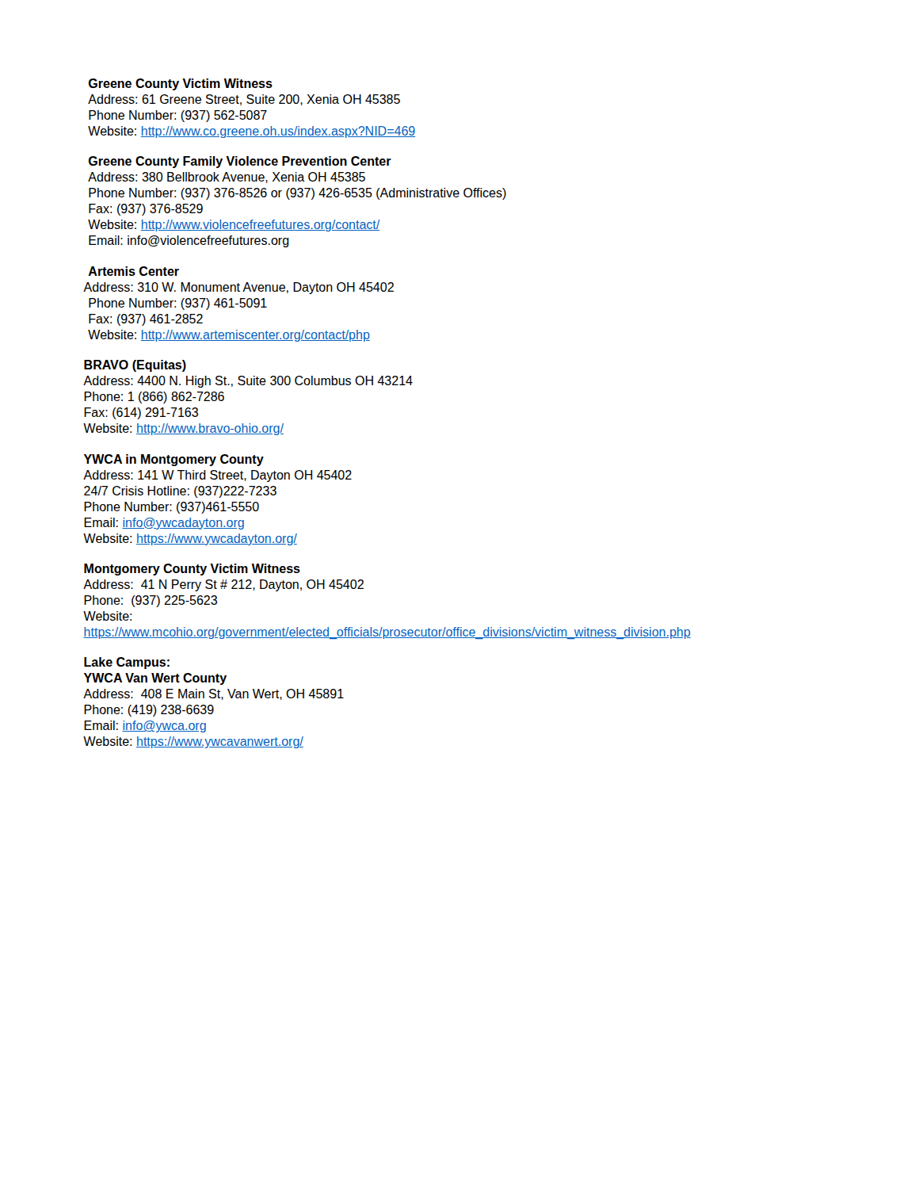Greene County Victim Witness
Address: 61 Greene Street, Suite 200, Xenia OH 45385
Phone Number: (937) 562-5087
Website: http://www.co.greene.oh.us/index.aspx?NID=469
Greene County Family Violence Prevention Center
Address: 380 Bellbrook Avenue, Xenia OH 45385
Phone Number: (937) 376-8526 or (937) 426-6535 (Administrative Offices)
Fax: (937) 376-8529
Website: http://www.violencefreefutures.org/contact/
Email: info@violencefreefutures.org
Artemis Center
Address: 310 W. Monument Avenue, Dayton OH 45402
Phone Number: (937) 461-5091
Fax: (937) 461-2852
Website: http://www.artemiscenter.org/contact/php
BRAVO (Equitas)
Address: 4400 N. High St., Suite 300 Columbus OH 43214
Phone: 1 (866) 862-7286
Fax: (614) 291-7163
Website: http://www.bravo-ohio.org/
YWCA in Montgomery County
Address: 141 W Third Street, Dayton OH 45402
24/7 Crisis Hotline: (937)222-7233
Phone Number: (937)461-5550
Email: info@ywcadayton.org
Website: https://www.ywcadayton.org/
Montgomery County Victim Witness
Address: 41 N Perry St # 212, Dayton, OH 45402
Phone: (937) 225-5623
Website:
https://www.mcohio.org/government/elected_officials/prosecutor/office_divisions/victim_witness_division.php
Lake Campus:
YWCA Van Wert County
Address: 408 E Main St, Van Wert, OH 45891
Phone: (419) 238-6639
Email: info@ywca.org
Website: https://www.ywcavanwert.org/